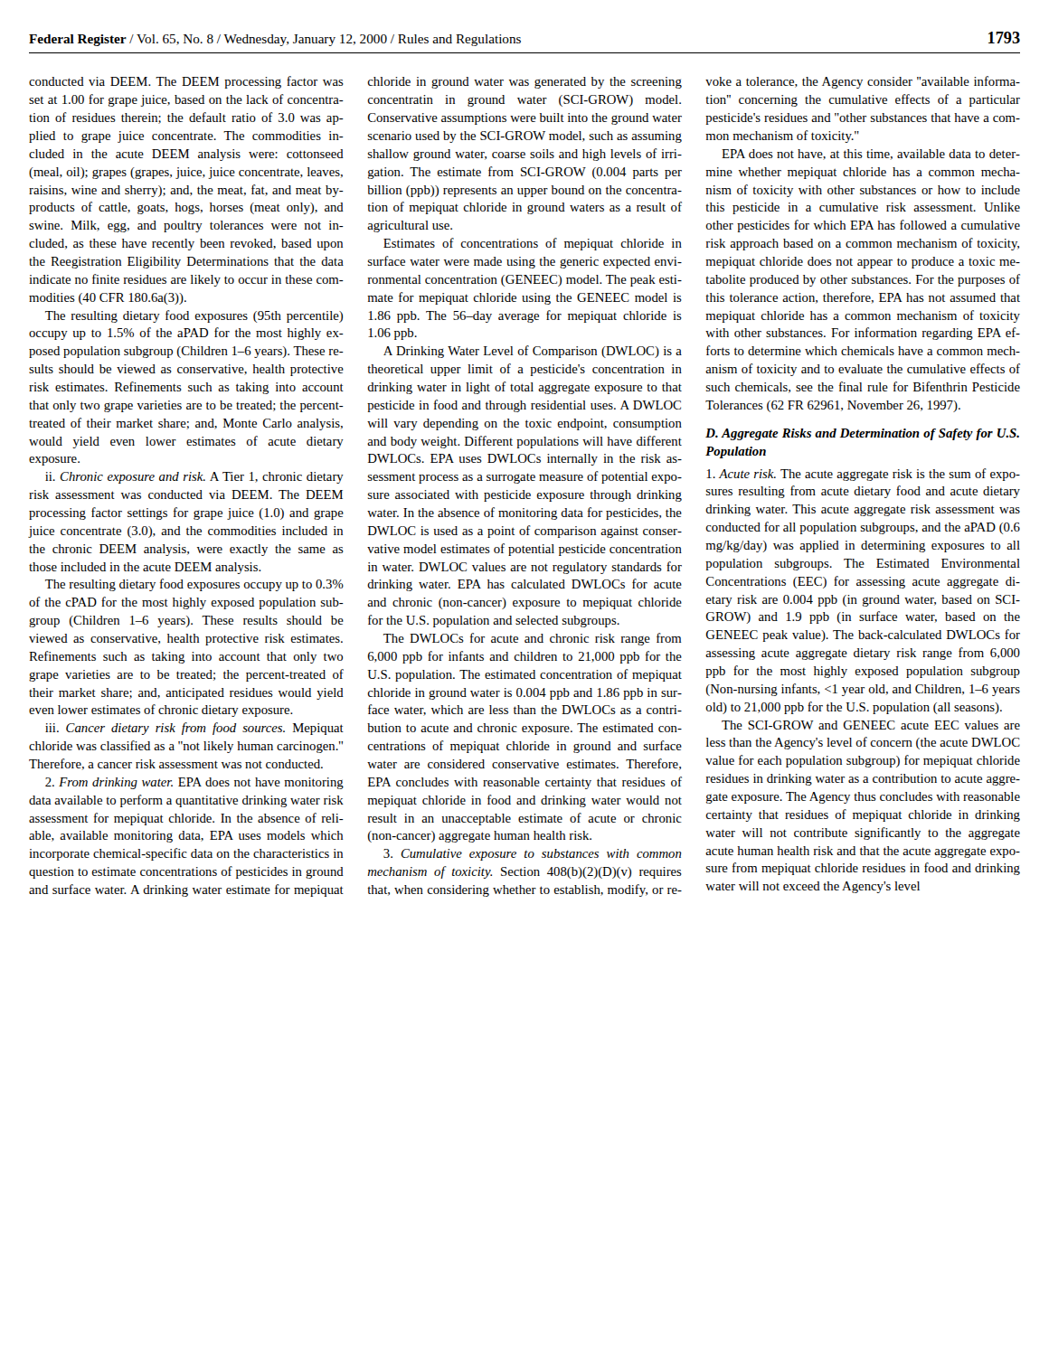Federal Register / Vol. 65, No. 8 / Wednesday, January 12, 2000 / Rules and Regulations
1793
conducted via DEEM. The DEEM processing factor was set at 1.00 for grape juice, based on the lack of concentration of residues therein; the default ratio of 3.0 was applied to grape juice concentrate. The commodities included in the acute DEEM analysis were: cottonseed (meal, oil); grapes (grapes, juice, juice concentrate, leaves, raisins, wine and sherry); and, the meat, fat, and meat by-products of cattle, goats, hogs, horses (meat only), and swine. Milk, egg, and poultry tolerances were not included, as these have recently been revoked, based upon the Reegistration Eligibility Determinations that the data indicate no finite residues are likely to occur in these commodities (40 CFR 180.6a(3)).
The resulting dietary food exposures (95th percentile) occupy up to 1.5% of the aPAD for the most highly exposed population subgroup (Children 1–6 years). These results should be viewed as conservative, health protective risk estimates. Refinements such as taking into account that only two grape varieties are to be treated; the percent-treated of their market share; and, Monte Carlo analysis, would yield even lower estimates of acute dietary exposure.
ii. Chronic exposure and risk. A Tier 1, chronic dietary risk assessment was conducted via DEEM. The DEEM processing factor settings for grape juice (1.0) and grape juice concentrate (3.0), and the commodities included in the chronic DEEM analysis, were exactly the same as those included in the acute DEEM analysis.
The resulting dietary food exposures occupy up to 0.3% of the cPAD for the most highly exposed population subgroup (Children 1–6 years). These results should be viewed as conservative, health protective risk estimates. Refinements such as taking into account that only two grape varieties are to be treated; the percent-treated of their market share; and, anticipated residues would yield even lower estimates of chronic dietary exposure.
iii. Cancer dietary risk from food sources. Mepiquat chloride was classified as a ''not likely human carcinogen.'' Therefore, a cancer risk assessment was not conducted.
2. From drinking water. EPA does not have monitoring data available to perform a quantitative drinking water risk assessment for mepiquat chloride. In the absence of reliable, available monitoring data, EPA uses models which incorporate chemical-specific data on the characteristics in question to estimate concentrations of pesticides in ground and surface water. A drinking water estimate for mepiquat chloride in ground water was generated by the screening concentratin in ground water (SCI-GROW) model. Conservative assumptions were built into the ground water scenario used by the SCI-GROW model, such as assuming shallow ground water, coarse soils and high levels of irrigation. The estimate from SCI-GROW (0.004 parts per billion (ppb)) represents an upper bound on the concentration of mepiquat chloride in ground waters as a result of agricultural use.
Estimates of concentrations of mepiquat chloride in surface water were made using the generic expected environmental concentration (GENEEC) model. The peak estimate for mepiquat chloride using the GENEEC model is 1.86 ppb. The 56–day average for mepiquat chloride is 1.06 ppb.
A Drinking Water Level of Comparison (DWLOC) is a theoretical upper limit of a pesticide's concentration in drinking water in light of total aggregate exposure to that pesticide in food and through residential uses. A DWLOC will vary depending on the toxic endpoint, consumption and body weight. Different populations will have different DWLOCs. EPA uses DWLOCs internally in the risk assessment process as a surrogate measure of potential exposure associated with pesticide exposure through drinking water. In the absence of monitoring data for pesticides, the DWLOC is used as a point of comparison against conservative model estimates of potential pesticide concentration in water. DWLOC values are not regulatory standards for drinking water. EPA has calculated DWLOCs for acute and chronic (non-cancer) exposure to mepiquat chloride for the U.S. population and selected subgroups.
The DWLOCs for acute and chronic risk range from 6,000 ppb for infants and children to 21,000 ppb for the U.S. population. The estimated concentration of mepiquat chloride in ground water is 0.004 ppb and 1.86 ppb in surface water, which are less than the DWLOCs as a contribution to acute and chronic exposure. The estimated concentrations of mepiquat chloride in ground and surface water are considered conservative estimates. Therefore, EPA concludes with reasonable certainty that residues of mepiquat chloride in food and drinking water would not result in an unacceptable estimate of acute or chronic (non-cancer) aggregate human health risk.
3. Cumulative exposure to substances with common mechanism of toxicity. Section 408(b)(2)(D)(v) requires that, when considering whether to establish, modify, or revoke a tolerance, the Agency consider ''available information'' concerning the cumulative effects of a particular pesticide's residues and ''other substances that have a common mechanism of toxicity.''
EPA does not have, at this time, available data to determine whether mepiquat chloride has a common mechanism of toxicity with other substances or how to include this pesticide in a cumulative risk assessment. Unlike other pesticides for which EPA has followed a cumulative risk approach based on a common mechanism of toxicity, mepiquat chloride does not appear to produce a toxic metabolite produced by other substances. For the purposes of this tolerance action, therefore, EPA has not assumed that mepiquat chloride has a common mechanism of toxicity with other substances. For information regarding EPA efforts to determine which chemicals have a common mechanism of toxicity and to evaluate the cumulative effects of such chemicals, see the final rule for Bifenthrin Pesticide Tolerances (62 FR 62961, November 26, 1997).
D. Aggregate Risks and Determination of Safety for U.S. Population
1. Acute risk. The acute aggregate risk is the sum of exposures resulting from acute dietary food and acute dietary drinking water. This acute aggregate risk assessment was conducted for all population subgroups, and the aPAD (0.6 mg/kg/day) was applied in determining exposures to all population subgroups. The Estimated Environmental Concentrations (EEC) for assessing acute aggregate dietary risk are 0.004 ppb (in ground water, based on SCI-GROW) and 1.9 ppb (in surface water, based on the GENEEC peak value). The back-calculated DWLOCs for assessing acute aggregate dietary risk range from 6,000 ppb for the most highly exposed population subgroup (Non-nursing infants, <1 year old, and Children, 1–6 years old) to 21,000 ppb for the U.S. population (all seasons).
The SCI-GROW and GENEEC acute EEC values are less than the Agency's level of concern (the acute DWLOC value for each population subgroup) for mepiquat chloride residues in drinking water as a contribution to acute aggregate exposure. The Agency thus concludes with reasonable certainty that residues of mepiquat chloride in drinking water will not contribute significantly to the aggregate acute human health risk and that the acute aggregate exposure from mepiquat chloride residues in food and drinking water will not exceed the Agency's level